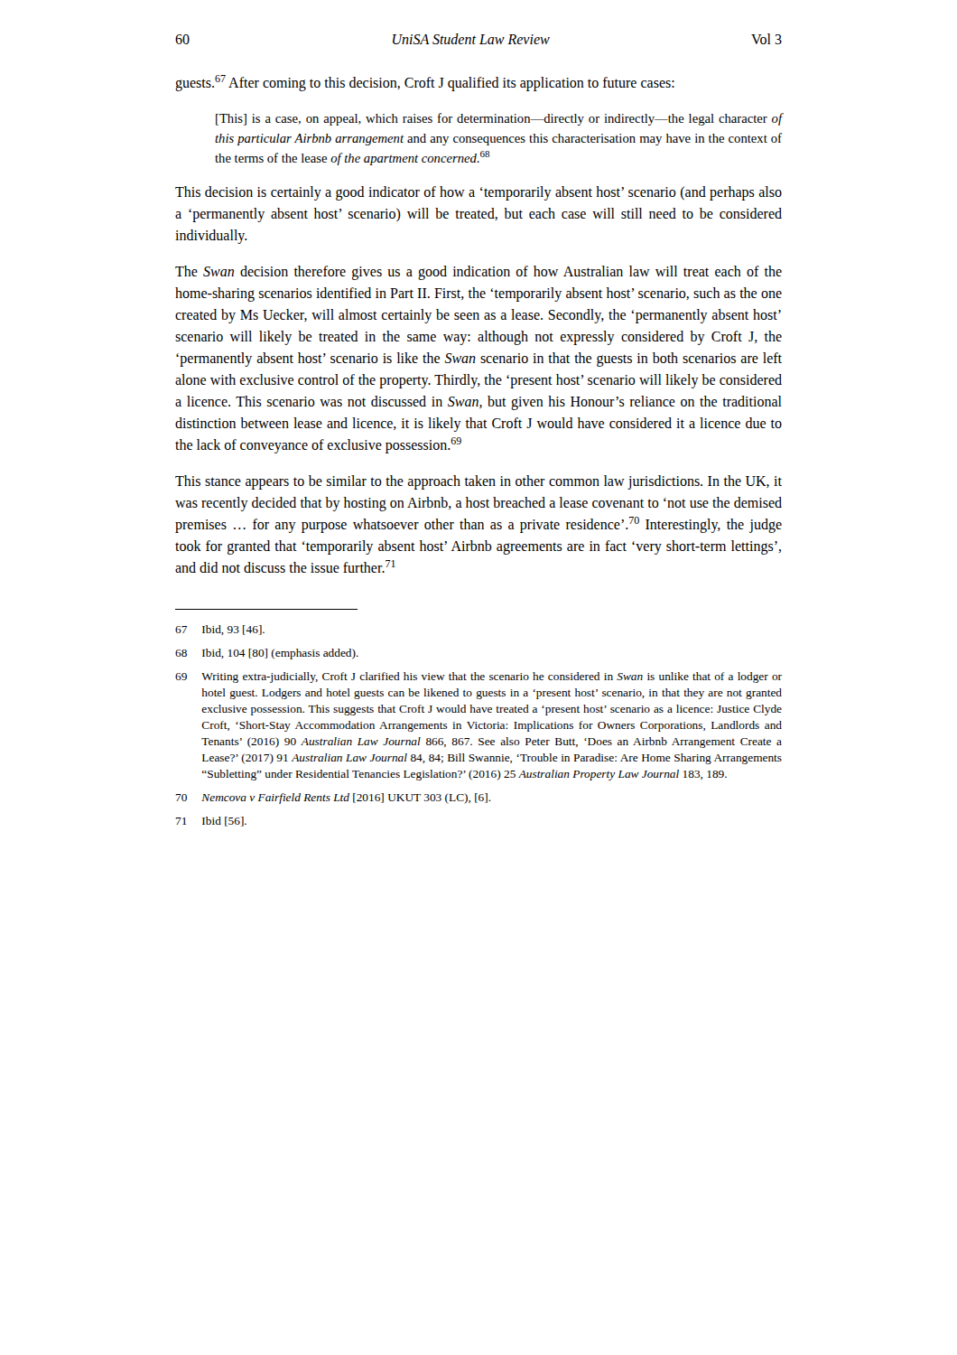60 UniSA Student Law Review Vol 3
guests.67 After coming to this decision, Croft J qualified its application to future cases:
[This] is a case, on appeal, which raises for determination—directly or indirectly—the legal character of this particular Airbnb arrangement and any consequences this characterisation may have in the context of the terms of the lease of the apartment concerned.68
This decision is certainly a good indicator of how a ‘temporarily absent host’ scenario (and perhaps also a ‘permanently absent host’ scenario) will be treated, but each case will still need to be considered individually.
The Swan decision therefore gives us a good indication of how Australian law will treat each of the home-sharing scenarios identified in Part II. First, the ‘temporarily absent host’ scenario, such as the one created by Ms Uecker, will almost certainly be seen as a lease. Secondly, the ‘permanently absent host’ scenario will likely be treated in the same way: although not expressly considered by Croft J, the ‘permanently absent host’ scenario is like the Swan scenario in that the guests in both scenarios are left alone with exclusive control of the property. Thirdly, the ‘present host’ scenario will likely be considered a licence. This scenario was not discussed in Swan, but given his Honour’s reliance on the traditional distinction between lease and licence, it is likely that Croft J would have considered it a licence due to the lack of conveyance of exclusive possession.69
This stance appears to be similar to the approach taken in other common law jurisdictions. In the UK, it was recently decided that by hosting on Airbnb, a host breached a lease covenant to ‘not use the demised premises … for any purpose whatsoever other than as a private residence’.70 Interestingly, the judge took for granted that ‘temporarily absent host’ Airbnb agreements are in fact ‘very short-term lettings’, and did not discuss the issue further.71
67 Ibid, 93 [46].
68 Ibid, 104 [80] (emphasis added).
69 Writing extra-judicially, Croft J clarified his view that the scenario he considered in Swan is unlike that of a lodger or hotel guest. Lodgers and hotel guests can be likened to guests in a ‘present host’ scenario, in that they are not granted exclusive possession. This suggests that Croft J would have treated a ‘present host’ scenario as a licence: Justice Clyde Croft, ‘Short-Stay Accommodation Arrangements in Victoria: Implications for Owners Corporations, Landlords and Tenants’ (2016) 90 Australian Law Journal 866, 867. See also Peter Butt, ‘Does an Airbnb Arrangement Create a Lease?’ (2017) 91 Australian Law Journal 84, 84; Bill Swannie, ‘Trouble in Paradise: Are Home Sharing Arrangements “Subletting” under Residential Tenancies Legislation?’ (2016) 25 Australian Property Law Journal 183, 189.
70 Nemcova v Fairfield Rents Ltd [2016] UKUT 303 (LC), [6].
71 Ibid [56].